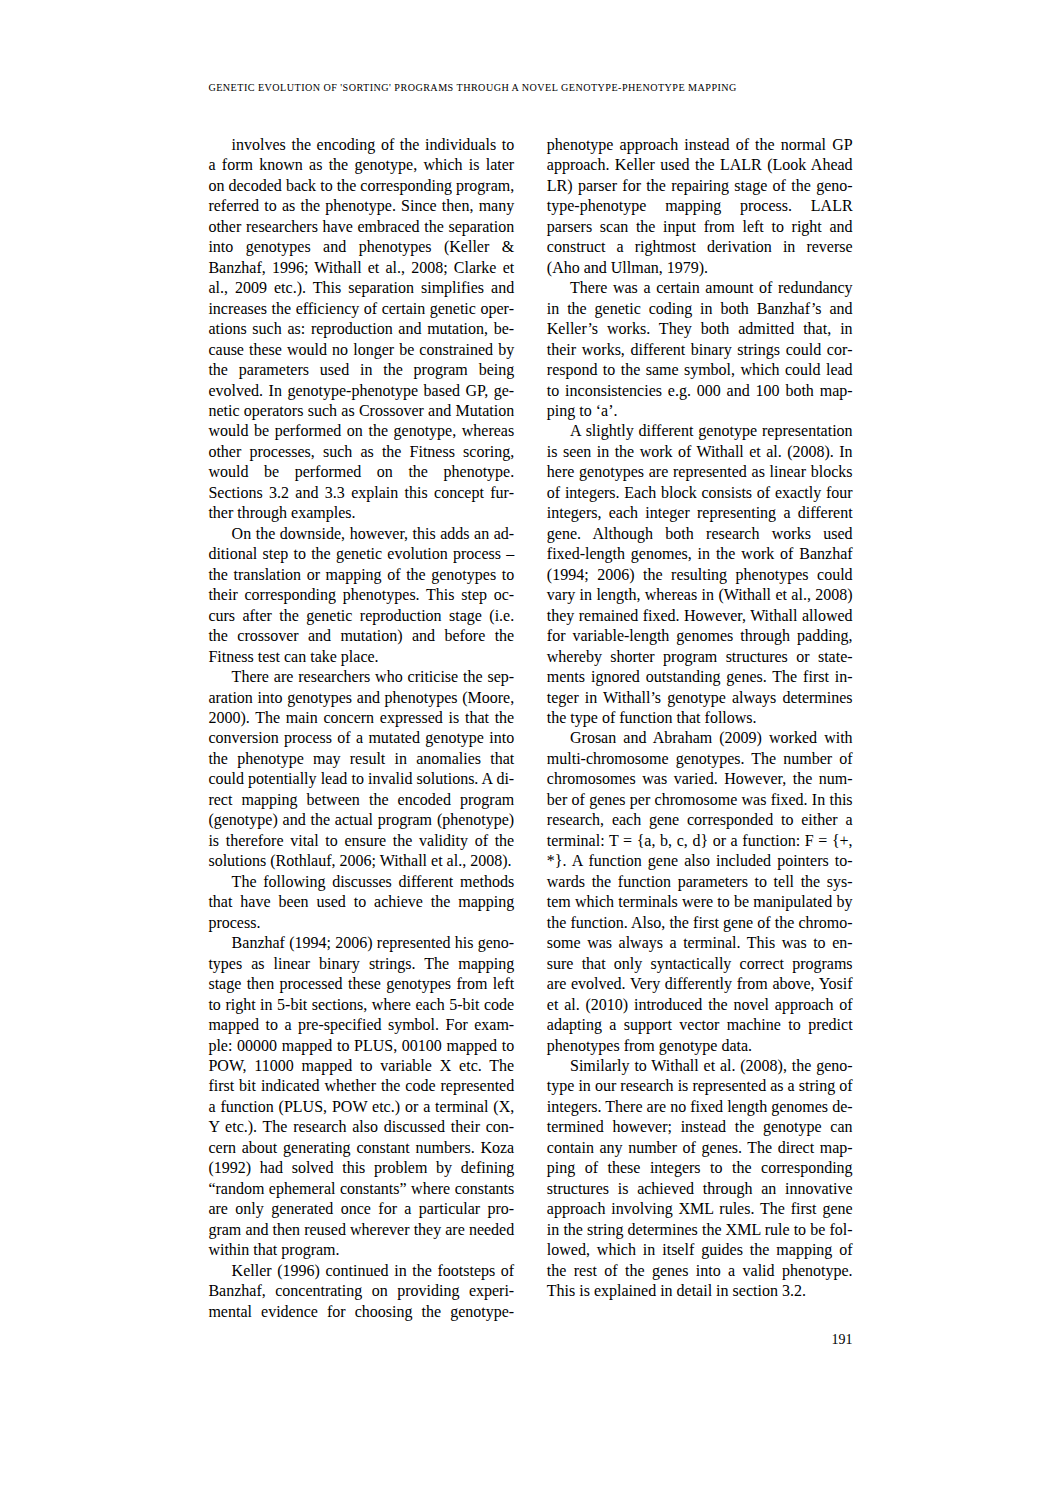Genetic Evolution of 'Sorting' Programs through a Novel Genotype-Phenotype Mapping
involves the encoding of the individuals to a form known as the genotype, which is later on decoded back to the corresponding program, referred to as the phenotype. Since then, many other researchers have embraced the separation into genotypes and phenotypes (Keller & Banzhaf, 1996; Withall et al., 2008; Clarke et al., 2009 etc.). This separation simplifies and increases the efficiency of certain genetic operations such as: reproduction and mutation, because these would no longer be constrained by the parameters used in the program being evolved. In genotype-phenotype based GP, genetic operators such as Crossover and Mutation would be performed on the genotype, whereas other processes, such as the Fitness scoring, would be performed on the phenotype. Sections 3.2 and 3.3 explain this concept further through examples.
On the downside, however, this adds an additional step to the genetic evolution process – the translation or mapping of the genotypes to their corresponding phenotypes. This step occurs after the genetic reproduction stage (i.e. the crossover and mutation) and before the Fitness test can take place.
There are researchers who criticise the separation into genotypes and phenotypes (Moore, 2000). The main concern expressed is that the conversion process of a mutated genotype into the phenotype may result in anomalies that could potentially lead to invalid solutions. A direct mapping between the encoded program (genotype) and the actual program (phenotype) is therefore vital to ensure the validity of the solutions (Rothlauf, 2006; Withall et al., 2008).
The following discusses different methods that have been used to achieve the mapping process.
Banzhaf (1994; 2006) represented his genotypes as linear binary strings. The mapping stage then processed these genotypes from left to right in 5-bit sections, where each 5-bit code mapped to a pre-specified symbol. For example: 00000 mapped to PLUS, 00100 mapped to POW, 11000 mapped to variable X etc. The first bit indicated whether the code represented a function (PLUS, POW etc.) or a terminal (X, Y etc.). The research also discussed their concern about generating constant numbers. Koza (1992) had solved this problem by defining “random ephemeral constants” where constants are only generated once for a particular program and then reused wherever they are needed within that program.
Keller (1996) continued in the footsteps of Banzhaf, concentrating on providing experimental evidence for choosing the genotype-phenotype approach instead of the normal GP approach. Keller used the LALR (Look Ahead LR) parser for the repairing stage of the genotype-phenotype mapping process. LALR parsers scan the input from left to right and construct a rightmost derivation in reverse (Aho and Ullman, 1979).
There was a certain amount of redundancy in the genetic coding in both Banzhaf’s and Keller’s works. They both admitted that, in their works, different binary strings could correspond to the same symbol, which could lead to inconsistencies e.g. 000 and 100 both mapping to ‘a’.
A slightly different genotype representation is seen in the work of Withall et al. (2008). In here genotypes are represented as linear blocks of integers. Each block consists of exactly four integers, each integer representing a different gene. Although both research works used fixed-length genomes, in the work of Banzhaf (1994; 2006) the resulting phenotypes could vary in length, whereas in (Withall et al., 2008) they remained fixed. However, Withall allowed for variable-length genomes through padding, whereby shorter program structures or statements ignored outstanding genes. The first integer in Withall’s genotype always determines the type of function that follows.
Grosan and Abraham (2009) worked with multi-chromosome genotypes. The number of chromosomes was varied. However, the number of genes per chromosome was fixed. In this research, each gene corresponded to either a terminal: T = {a, b, c, d} or a function: F = {+, *}. A function gene also included pointers towards the function parameters to tell the system which terminals were to be manipulated by the function. Also, the first gene of the chromosome was always a terminal. This was to ensure that only syntactically correct programs are evolved. Very differently from above, Yosif et al. (2010) introduced the novel approach of adapting a support vector machine to predict phenotypes from genotype data.
Similarly to Withall et al. (2008), the genotype in our research is represented as a string of integers. There are no fixed length genomes determined however; instead the genotype can contain any number of genes. The direct mapping of these integers to the corresponding structures is achieved through an innovative approach involving XML rules. The first gene in the string determines the XML rule to be followed, which in itself guides the mapping of the rest of the genes into a valid phenotype. This is explained in detail in section 3.2.
191